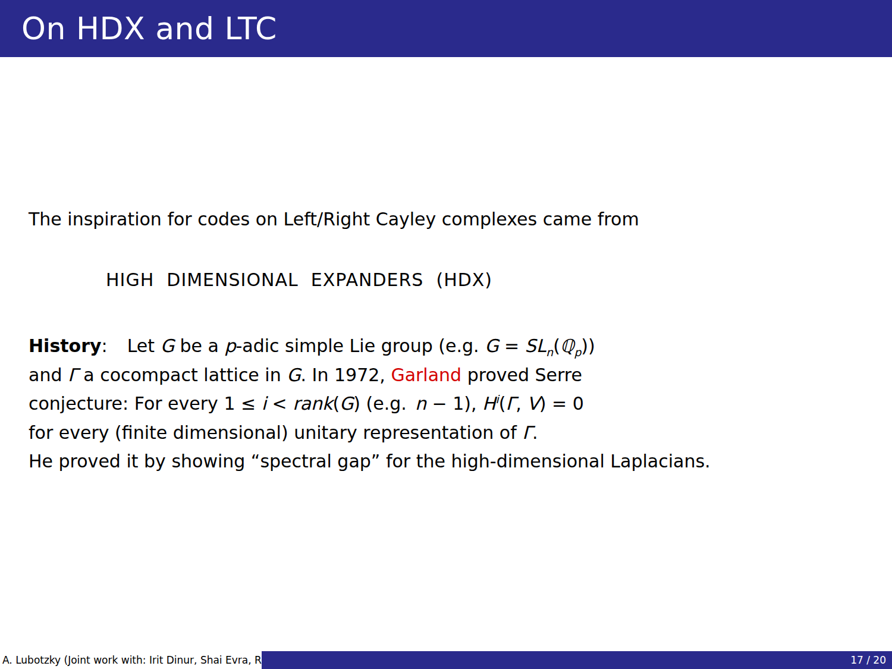On HDX and LTC
The inspiration for codes on Left/Right Cayley complexes came from
HIGH DIMENSIONAL EXPANDERS (HDX)
History: Let G be a p-adic simple Lie group (e.g. G = SLn(ℚp))
and Γ a cocompact lattice in G. In 1972, Garland proved Serre
conjecture: For every 1 ≤ i < rank(G) (e.g. n − 1), Hi(Γ, V) = 0
for every (finite dimensional) unitary representation of Γ.
He proved it by showing “spectral gap” for the high-dimensional Laplacians.
A. Lubotzky (Joint work with: Irit Dinur, Shai Evra, R
17 / 20